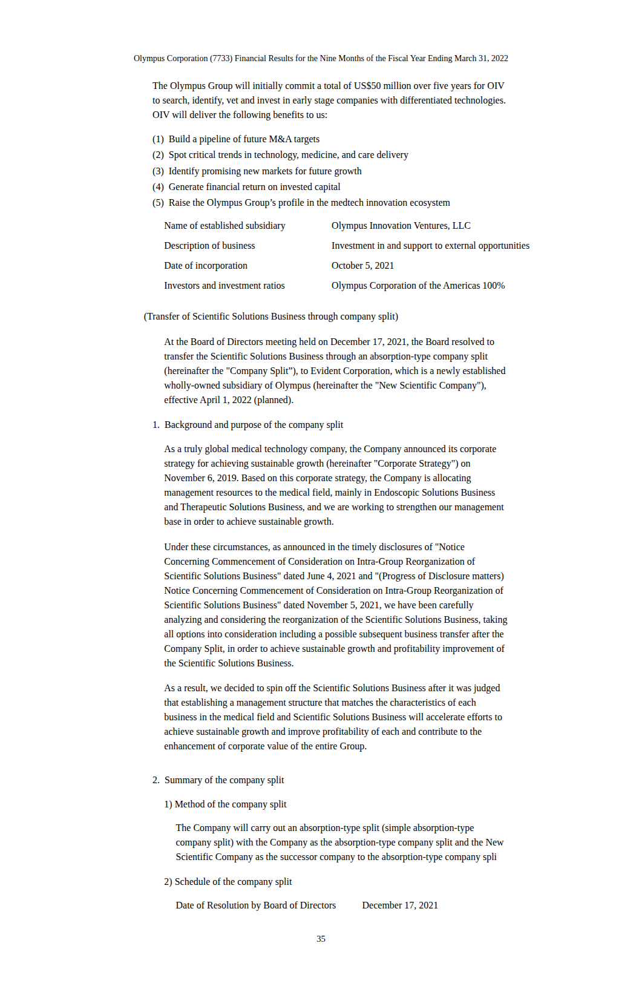Olympus Corporation (7733) Financial Results for the Nine Months of the Fiscal Year Ending March 31, 2022
The Olympus Group will initially commit a total of US$50 million over five years for OIV to search, identify, vet and invest in early stage companies with differentiated technologies. OIV will deliver the following benefits to us:
(1) Build a pipeline of future M&A targets
(2) Spot critical trends in technology, medicine, and care delivery
(3) Identify promising new markets for future growth
(4) Generate financial return on invested capital
(5) Raise the Olympus Group’s profile in the medtech innovation ecosystem
| Name of established subsidiary | Olympus Innovation Ventures, LLC |
| Description of business | Investment in and support to external opportunities |
| Date of incorporation | October 5, 2021 |
| Investors and investment ratios | Olympus Corporation of the Americas 100% |
(Transfer of Scientific Solutions Business through company split)
At the Board of Directors meeting held on December 17, 2021, the Board resolved to transfer the Scientific Solutions Business through an absorption-type company split (hereinafter the "Company Split”), to Evident Corporation, which is a newly established wholly-owned subsidiary of Olympus (hereinafter the "New Scientific Company"), effective April 1, 2022 (planned).
1. Background and purpose of the company split
As a truly global medical technology company, the Company announced its corporate strategy for achieving sustainable growth (hereinafter "Corporate Strategy") on November 6, 2019. Based on this corporate strategy, the Company is allocating management resources to the medical field, mainly in Endoscopic Solutions Business and Therapeutic Solutions Business, and we are working to strengthen our management base in order to achieve sustainable growth.
Under these circumstances, as announced in the timely disclosures of "Notice Concerning Commencement of Consideration on Intra-Group Reorganization of Scientific Solutions Business" dated June 4, 2021 and "(Progress of Disclosure matters) Notice Concerning Commencement of Consideration on Intra-Group Reorganization of Scientific Solutions Business" dated November 5, 2021, we have been carefully analyzing and considering the reorganization of the Scientific Solutions Business, taking all options into consideration including a possible subsequent business transfer after the Company Split, in order to achieve sustainable growth and profitability improvement of the Scientific Solutions Business.
As a result, we decided to spin off the Scientific Solutions Business after it was judged that establishing a management structure that matches the characteristics of each business in the medical field and Scientific Solutions Business will accelerate efforts to achieve sustainable growth and improve profitability of each and contribute to the enhancement of corporate value of the entire Group.
2. Summary of the company split
1) Method of the company split
The Company will carry out an absorption-type split (simple absorption-type company split) with the Company as the absorption-type company split and the New Scientific Company as the successor company to the absorption-type company spli
2) Schedule of the company split
Date of Resolution by Board of Directors December 17, 2021
35